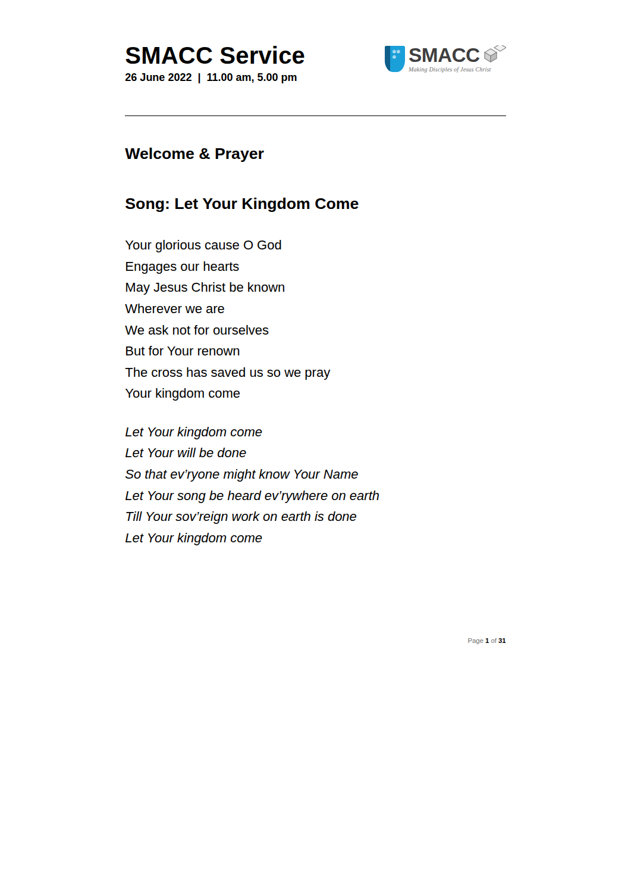SMACC Service
26 June 2022 | 11.00 am, 5.00 pm
❄❄
❄
SMACC
Making Disciples of Jesus Christ
Welcome & Prayer
Song: Let Your Kingdom Come
Your glorious cause O God
Engages our hearts
May Jesus Christ be known
Wherever we are
We ask not for ourselves
But for Your renown
The cross has saved us so we pray
Your kingdom come
Let Your kingdom come
Let Your will be done
So that ev’ryone might know Your Name
Let Your song be heard ev’rywhere on earth
Till Your sov’reign work on earth is done
Let Your kingdom come
Page 1 of 31